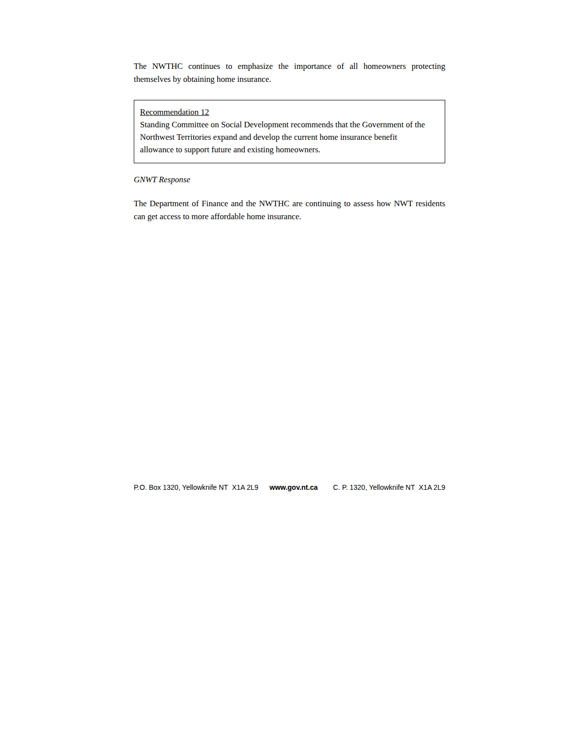The NWTHC continues to emphasize the importance of all homeowners protecting themselves by obtaining home insurance.
Recommendation 12
Standing Committee on Social Development recommends that the Government of the
Northwest Territories expand and develop the current home insurance benefit
allowance to support future and existing homeowners.
GNWT Response
The Department of Finance and the NWTHC are continuing to assess how NWT residents can get access to more affordable home insurance.
P.O. Box 1320, Yellowknife NT X1A 2L9 www.gov.nt.ca C. P. 1320, Yellowknife NT X1A 2L9